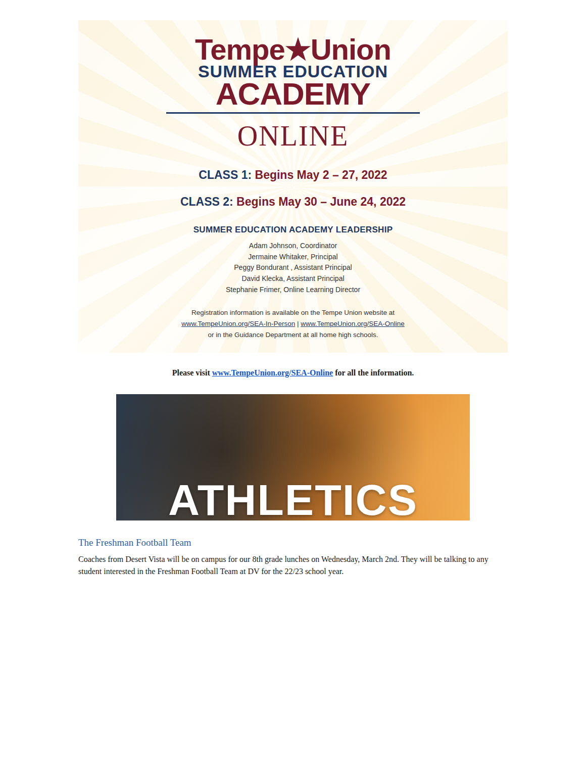Tempe★Union
SUMMER EDUCATION
ACADEMY
ONLINE
CLASS 1: Begins May 2 – 27, 2022
CLASS 2: Begins May 30 – June 24, 2022
SUMMER EDUCATION ACADEMY LEADERSHIP
Adam Johnson, Coordinator
Jermaine Whitaker, Principal
Peggy Bondurant , Assistant Principal
David Klecka, Assistant Principal
Stephanie Frimer, Online Learning Director
Registration information is available on the Tempe Union website at
www.TempeUnion.org/SEA-In-Person | www.TempeUnion.org/SEA-Online
or in the Guidance Department at all home high schools.
Please visit www.TempeUnion.org/SEA-Online for all the information.
ATHLETICS
The Freshman Football Team
Coaches from Desert Vista will be on campus for our 8th grade lunches on Wednesday, March 2nd. They will be talking to any student interested in the Freshman Football Team at DV for the 22/23 school year.